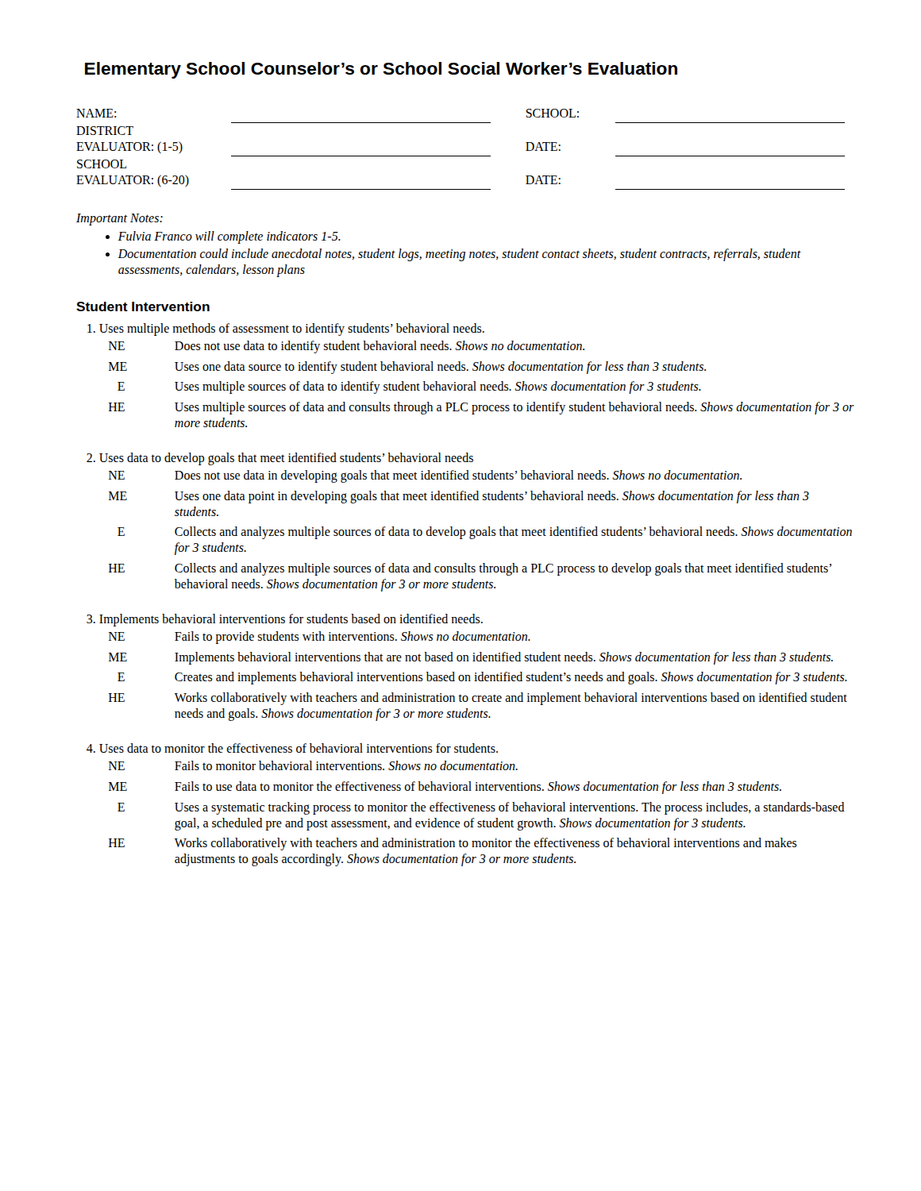Elementary School Counselor’s or School Social Worker’s Evaluation
| NAME: | | | SCHOOL: | |
| DISTRICT EVALUATOR: (1-5) | | | DATE: | |
| SCHOOL EVALUATOR: (6-20) | | | DATE: | |
Important Notes:
Fulvia Franco will complete indicators 1-5.
Documentation could include anecdotal notes, student logs, meeting notes, student contact sheets, student contracts, referrals, student assessments, calendars, lesson plans
Student Intervention
Uses multiple methods of assessment to identify students’ behavioral needs.
| NE | Does not use data to identify student behavioral needs. Shows no documentation. |
| ME | Uses one data source to identify student behavioral needs. Shows documentation for less than 3 students. |
| E | Uses multiple sources of data to identify student behavioral needs. Shows documentation for 3 students. |
| HE | Uses multiple sources of data and consults through a PLC process to identify student behavioral needs. Shows documentation for 3 or more students. |
Uses data to develop goals that meet identified students’ behavioral needs
| NE | Does not use data in developing goals that meet identified students’ behavioral needs. Shows no documentation. |
| ME | Uses one data point in developing goals that meet identified students’ behavioral needs. Shows documentation for less than 3 students. |
| E | Collects and analyzes multiple sources of data to develop goals that meet identified students’ behavioral needs. Shows documentation for 3 students. |
| HE | Collects and analyzes multiple sources of data and consults through a PLC process to develop goals that meet identified students’ behavioral needs. Shows documentation for 3 or more students. |
Implements behavioral interventions for students based on identified needs.
| NE | Fails to provide students with interventions. Shows no documentation. |
| ME | Implements behavioral interventions that are not based on identified student needs. Shows documentation for less than 3 students. |
| E | Creates and implements behavioral interventions based on identified student’s needs and goals. Shows documentation for 3 students. |
| HE | Works collaboratively with teachers and administration to create and implement behavioral interventions based on identified student needs and goals. Shows documentation for 3 or more students. |
Uses data to monitor the effectiveness of behavioral interventions for students.
| NE | Fails to monitor behavioral interventions. Shows no documentation. |
| ME | Fails to use data to monitor the effectiveness of behavioral interventions. Shows documentation for less than 3 students. |
| E | Uses a systematic tracking process to monitor the effectiveness of behavioral interventions. The process includes, a standards-based goal, a scheduled pre and post assessment, and evidence of student growth. Shows documentation for 3 students. |
| HE | Works collaboratively with teachers and administration to monitor the effectiveness of behavioral interventions and makes adjustments to goals accordingly. Shows documentation for 3 or more students. |